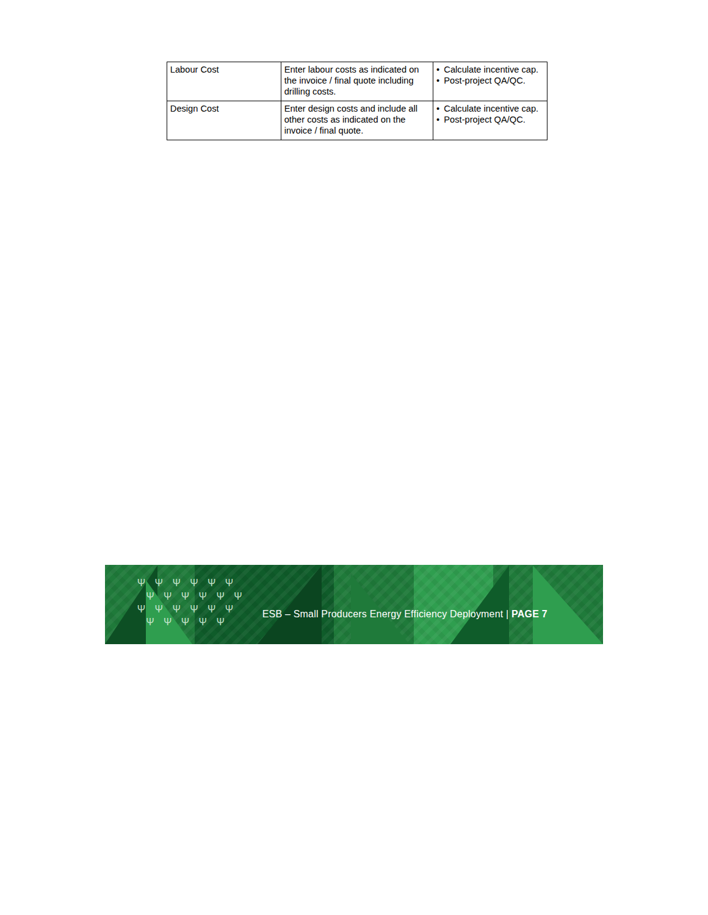| Labour Cost | Enter labour costs as indicated on the invoice / final quote including drilling costs. | Calculate incentive cap. Post-project QA/QC. |
| Design Cost | Enter design costs and include all other costs as indicated on the invoice / final quote. | Calculate incentive cap. Post-project QA/QC. |
Ψ Ψ Ψ Ψ Ψ Ψ Ψ Ψ Ψ Ψ Ψ Ψ Ψ Ψ Ψ Ψ Ψ Ψ Ψ Ψ Ψ Ψ Ψ
ESB – Small Producers Energy Efficiency Deployment | PAGE 7